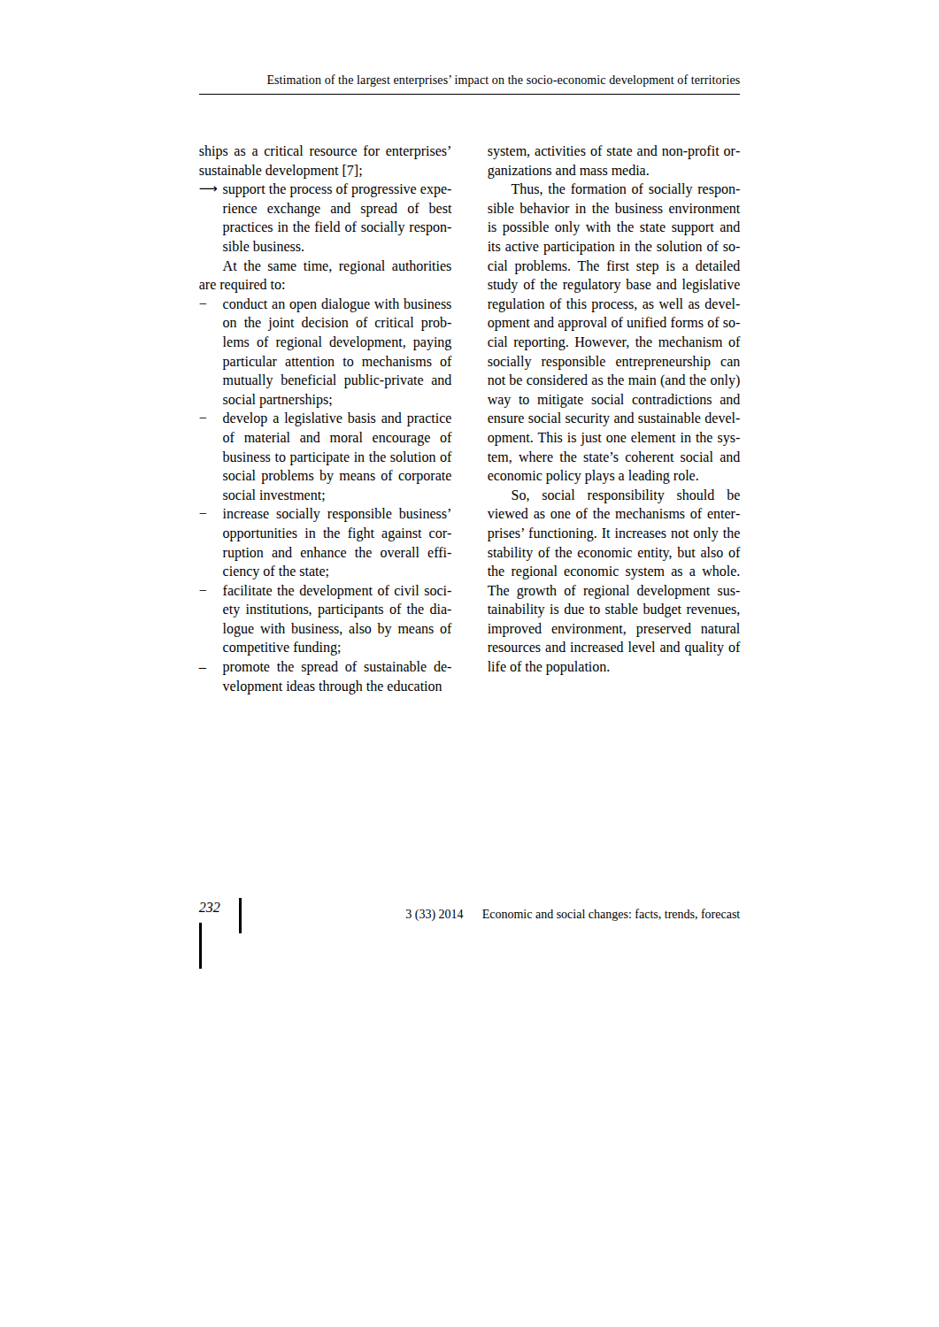Estimation of the largest enterprises’ impact on the socio-economic development of territories
ships as a critical resource for enterprises’ sustainable development [7];
⟶support the process of progressive experience exchange and spread of best practices in the field of socially responsible business.
At the same time, regional authorities are required to:
−conduct an open dialogue with business on the joint decision of critical problems of regional development, paying particular attention to mechanisms of mutually beneficial public-private and social partnerships;
−develop a legislative basis and practice of material and moral encourage of business to participate in the solution of social problems by means of corporate social investment;
−increase socially responsible business’ opportunities in the fight against corruption and enhance the overall efficiency of the state;
−facilitate the development of civil society institutions, participants of the dialogue with business, also by means of competitive funding;
–promote the spread of sustainable development ideas through the education
system, activities of state and non-profit organizations and mass media.
Thus, the formation of socially responsible behavior in the business environment is possible only with the state support and its active participation in the solution of social problems. The first step is a detailed study of the regulatory base and legislative regulation of this process, as well as development and approval of unified forms of social reporting. However, the mechanism of socially responsible entrepreneurship can not be considered as the main (and the only) way to mitigate social contradictions and ensure social security and sustainable development. This is just one element in the system, where the state’s coherent social and economic policy plays a leading role.
So, social responsibility should be viewed as one of the mechanisms of enterprises’ functioning. It increases not only the stability of the economic entity, but also of the regional economic system as a whole. The growth of regional development sustainability is due to stable budget revenues, improved environment, preserved natural resources and increased level and quality of life of the population.
232
3 (33) 2014 Economic and social changes: facts, trends, forecast